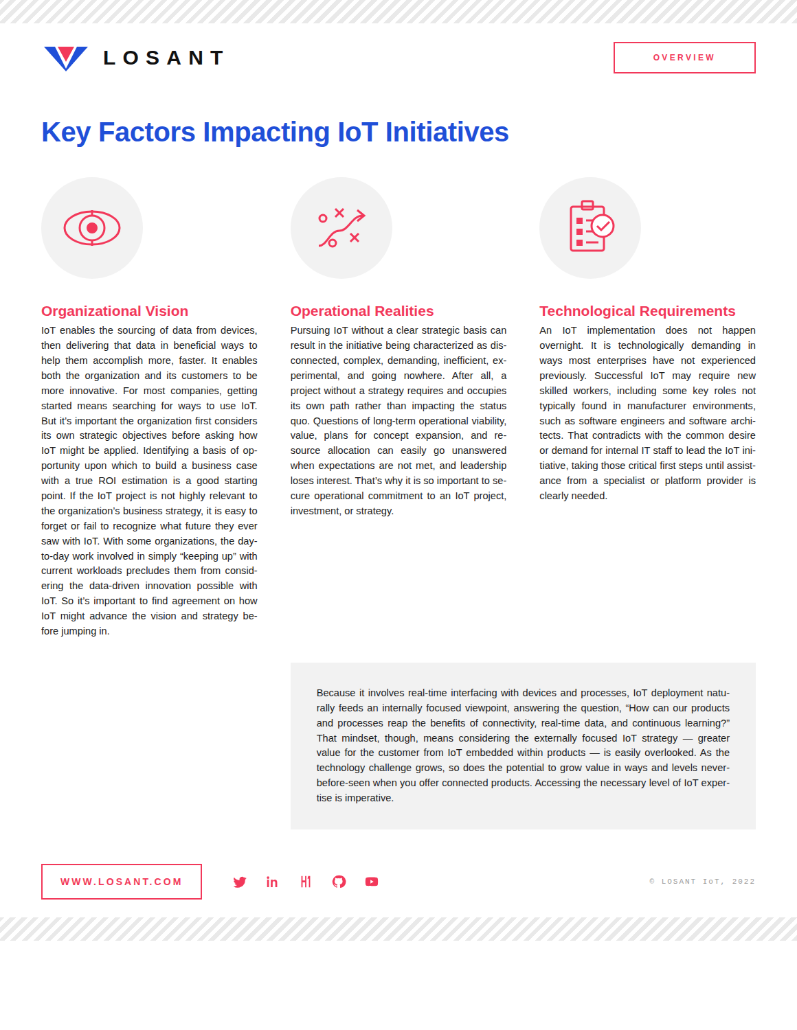Losant
Overview
Key Factors Impacting IoT Initiatives
Organizational Vision
IoT enables the sourcing of data from devices, then delivering that data in beneficial ways to help them accomplish more, faster. It enables both the organization and its customers to be more innovative. For most companies, getting started means searching for ways to use IoT. But it’s important the organization first considers its own strategic objectives before asking how IoT might be applied. Identifying a basis of opportunity upon which to build a business case with a true ROI estimation is a good starting point. If the IoT project is not highly relevant to the organization’s business strategy, it is easy to forget or fail to recognize what future they ever saw with IoT. With some organizations, the day-to-day work involved in simply “keeping up” with current workloads precludes them from considering the data-driven innovation possible with IoT. So it’s important to find agreement on how IoT might advance the vision and strategy before jumping in.
Operational Realities
Pursuing IoT without a clear strategic basis can result in the initiative being characterized as disconnected, complex, demanding, inefficient, experimental, and going nowhere. After all, a project without a strategy requires and occupies its own path rather than impacting the status quo. Questions of long-term operational viability, value, plans for concept expansion, and resource allocation can easily go unanswered when expectations are not met, and leadership loses interest. That’s why it is so important to secure operational commitment to an IoT project, investment, or strategy.
Technological Requirements
An IoT implementation does not happen overnight. It is technologically demanding in ways most enterprises have not experienced previously. Successful IoT may require new skilled workers, including some key roles not typically found in manufacturer environments, such as software engineers and software architects. That contradicts with the common desire or demand for internal IT staff to lead the IoT initiative, taking those critical first steps until assistance from a specialist or platform provider is clearly needed.
Because it involves real-time interfacing with devices and processes, IoT deployment naturally feeds an internally focused viewpoint, answering the question, “How can our products and processes reap the benefits of connectivity, real-time data, and continuous learning?” That mindset, though, means considering the externally focused IoT strategy — greater value for the customer from IoT embedded within products — is easily overlooked. As the technology challenge grows, so does the potential to grow value in ways and levels never-before-seen when you offer connected products. Accessing the necessary level of IoT expertise is imperative.
www.losant.com
© LOSANT IoT, 2022